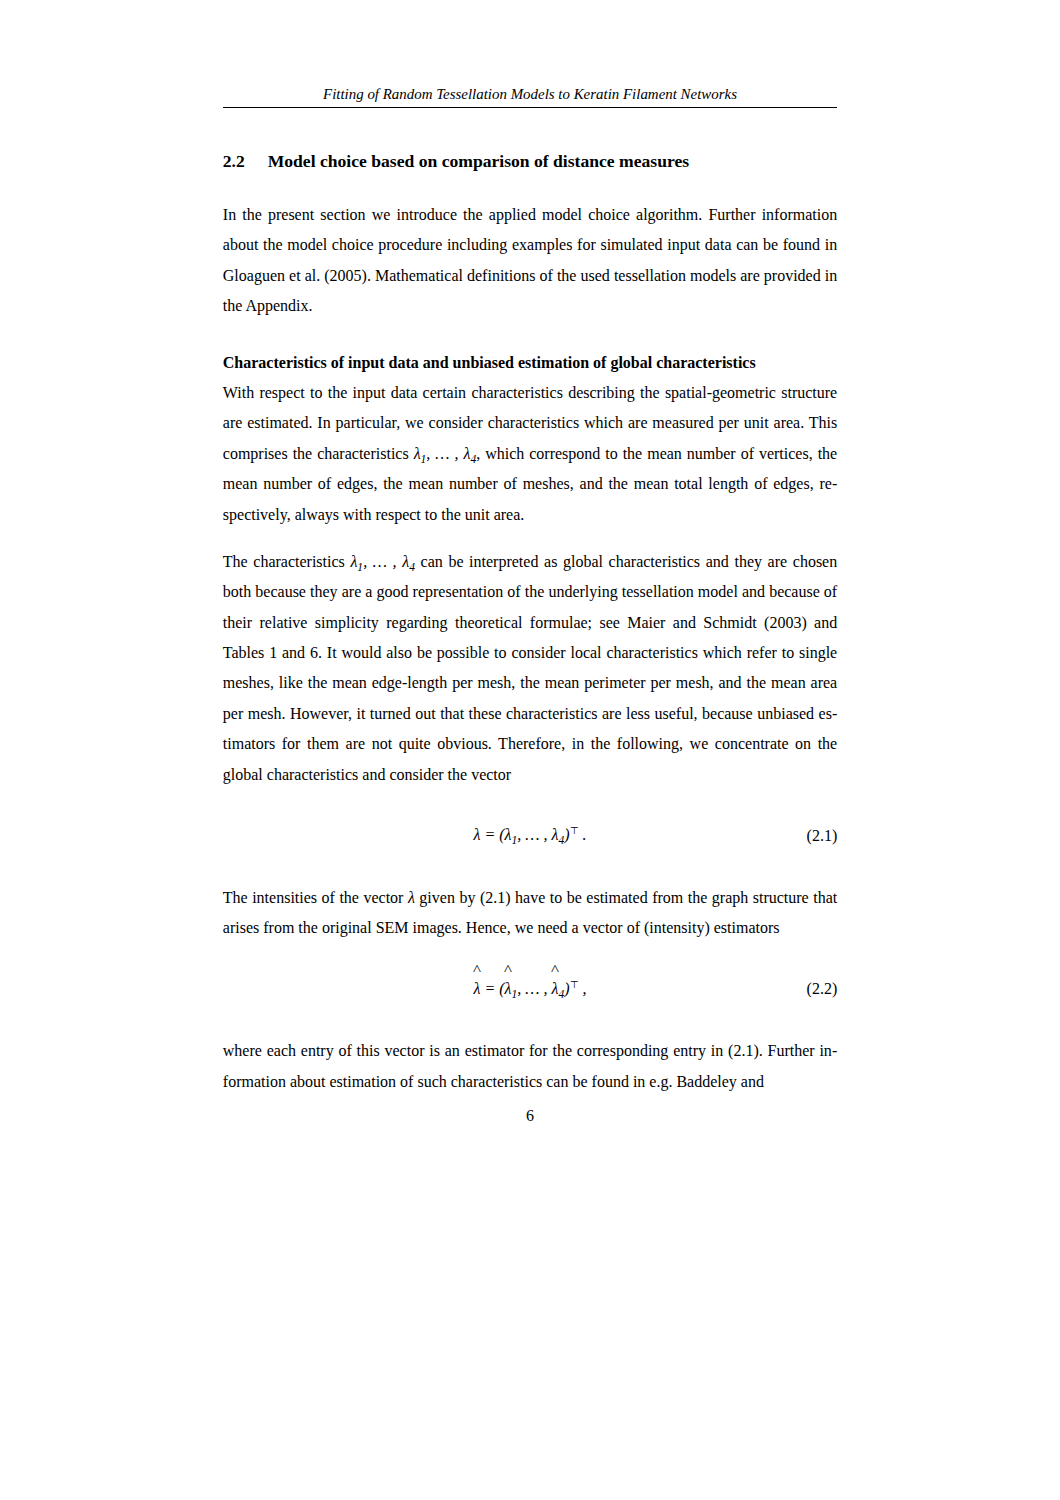Fitting of Random Tessellation Models to Keratin Filament Networks
2.2 Model choice based on comparison of distance measures
In the present section we introduce the applied model choice algorithm. Further information about the model choice procedure including examples for simulated input data can be found in Gloaguen et al. (2005). Mathematical definitions of the used tessellation models are provided in the Appendix.
Characteristics of input data and unbiased estimation of global characteristics
With respect to the input data certain characteristics describing the spatial-geometric structure are estimated. In particular, we consider characteristics which are measured per unit area. This comprises the characteristics λ1, … , λ4, which correspond to the mean number of vertices, the mean number of edges, the mean number of meshes, and the mean total length of edges, respectively, always with respect to the unit area.
The characteristics λ1, … , λ4 can be interpreted as global characteristics and they are chosen both because they are a good representation of the underlying tessellation model and because of their relative simplicity regarding theoretical formulae; see Maier and Schmidt (2003) and Tables 1 and 6. It would also be possible to consider local characteristics which refer to single meshes, like the mean edge-length per mesh, the mean perimeter per mesh, and the mean area per mesh. However, it turned out that these characteristics are less useful, because unbiased estimators for them are not quite obvious. Therefore, in the following, we concentrate on the global characteristics and consider the vector
λ = (λ1, … , λ4)⊤ . (2.1)
The intensities of the vector λ given by (2.1) have to be estimated from the graph structure that arises from the original SEM images. Hence, we need a vector of (intensity) estimators
λ = (λ1, … , λ4)⊤ , (2.2)
where each entry of this vector is an estimator for the corresponding entry in (2.1). Further information about estimation of such characteristics can be found in e.g. Baddeley and
6